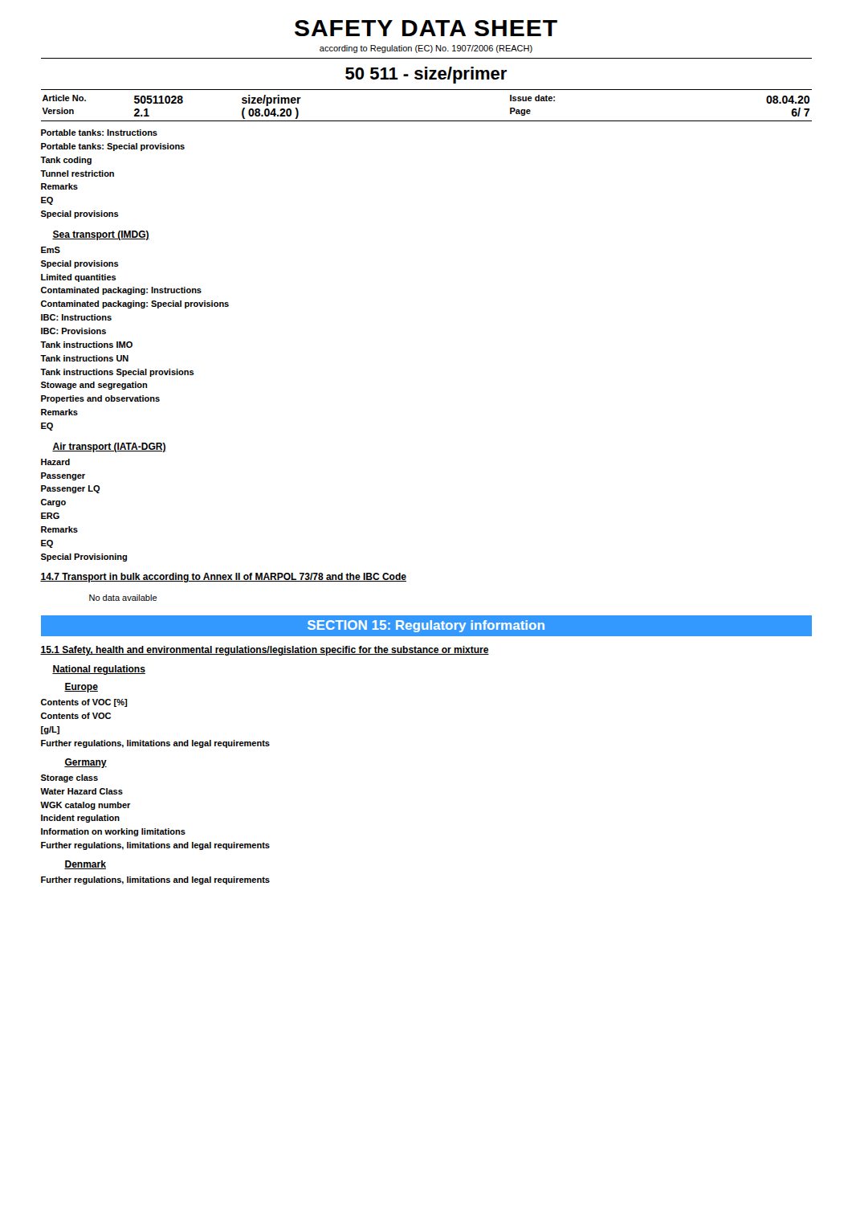SAFETY DATA SHEET
according to Regulation (EC) No. 1907/2006 (REACH)
50 511 - size/primer
| Article No. | 50511028 | size/primer | Issue date: | 08.04.20 |
| Version | 2.1 | ( 08.04.20 ) | Page | 6/ 7 |
Portable tanks: Instructions
Portable tanks: Special provisions
Tank coding
Tunnel restriction
Remarks
EQ
Special provisions
Sea transport (IMDG)
EmS
Special provisions
Limited quantities
Contaminated packaging: Instructions
Contaminated packaging: Special provisions
IBC: Instructions
IBC: Provisions
Tank instructions IMO
Tank instructions UN
Tank instructions Special provisions
Stowage and segregation
Properties and observations
Remarks
EQ
Air transport (IATA-DGR)
Hazard
Passenger
Passenger LQ
Cargo
ERG
Remarks
EQ
Special Provisioning
14.7 Transport in bulk according to Annex II of MARPOL 73/78 and the IBC Code
No data available
SECTION 15: Regulatory information
15.1 Safety, health and environmental regulations/legislation specific for the substance or mixture
National regulations
Europe
Contents of VOC [%]
Contents of VOC
[g/L]
Further regulations, limitations and legal requirements
Germany
Storage class
Water Hazard Class
WGK catalog number
Incident regulation
Information on working limitations
Further regulations, limitations and legal requirements
Denmark
Further regulations, limitations and legal requirements